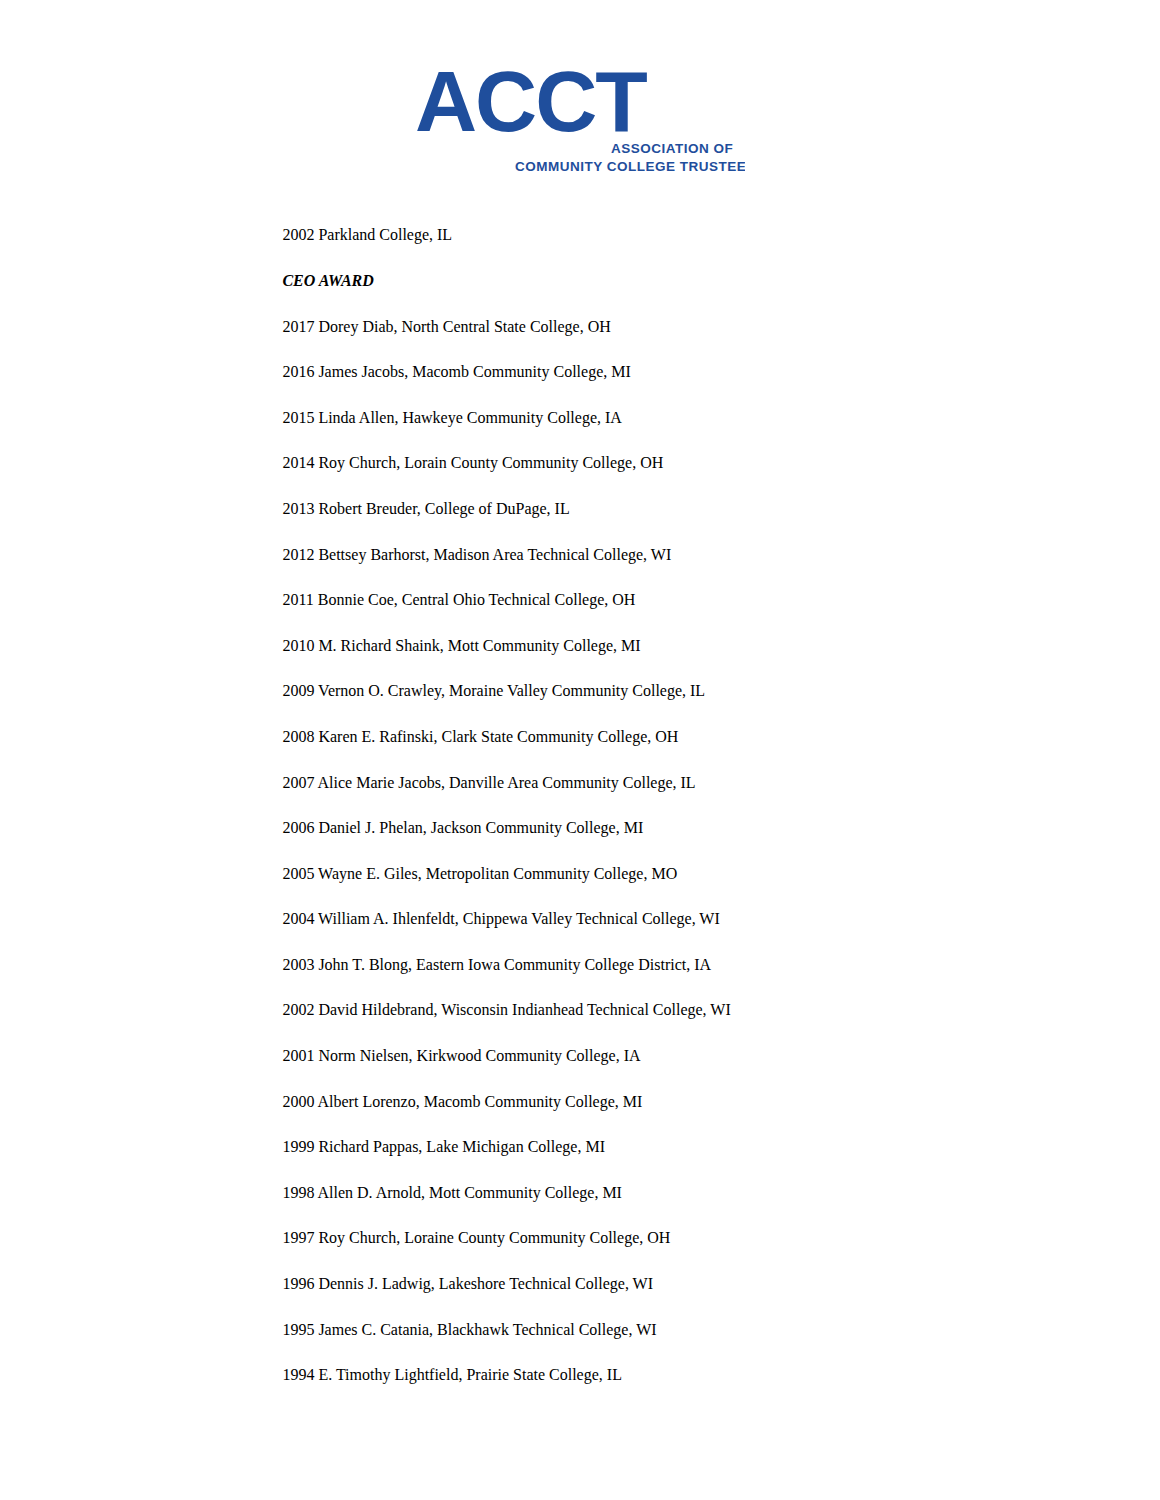ACCT ASSOCIATION OF COMMUNITY COLLEGE TRUSTEES
2002 Parkland College, IL
CEO AWARD
2017 Dorey Diab, North Central State College, OH
2016 James Jacobs, Macomb Community College, MI
2015 Linda Allen, Hawkeye Community College, IA
2014 Roy Church, Lorain County Community College, OH
2013 Robert Breuder, College of DuPage, IL
2012 Bettsey Barhorst, Madison Area Technical College, WI
2011 Bonnie Coe, Central Ohio Technical College, OH
2010 M. Richard Shaink, Mott Community College, MI
2009 Vernon O. Crawley, Moraine Valley Community College, IL
2008 Karen E. Rafinski, Clark State Community College, OH
2007 Alice Marie Jacobs, Danville Area Community College, IL
2006 Daniel J. Phelan, Jackson Community College, MI
2005 Wayne E. Giles, Metropolitan Community College, MO
2004 William A. Ihlenfeldt, Chippewa Valley Technical College, WI
2003 John T. Blong, Eastern Iowa Community College District, IA
2002 David Hildebrand, Wisconsin Indianhead Technical College, WI
2001 Norm Nielsen, Kirkwood Community College, IA
2000 Albert Lorenzo, Macomb Community College, MI
1999 Richard Pappas, Lake Michigan College, MI
1998 Allen D. Arnold, Mott Community College, MI
1997 Roy Church, Loraine County Community College, OH
1996 Dennis J. Ladwig, Lakeshore Technical College, WI
1995 James C. Catania, Blackhawk Technical College, WI
1994 E. Timothy Lightfield, Prairie State College, IL